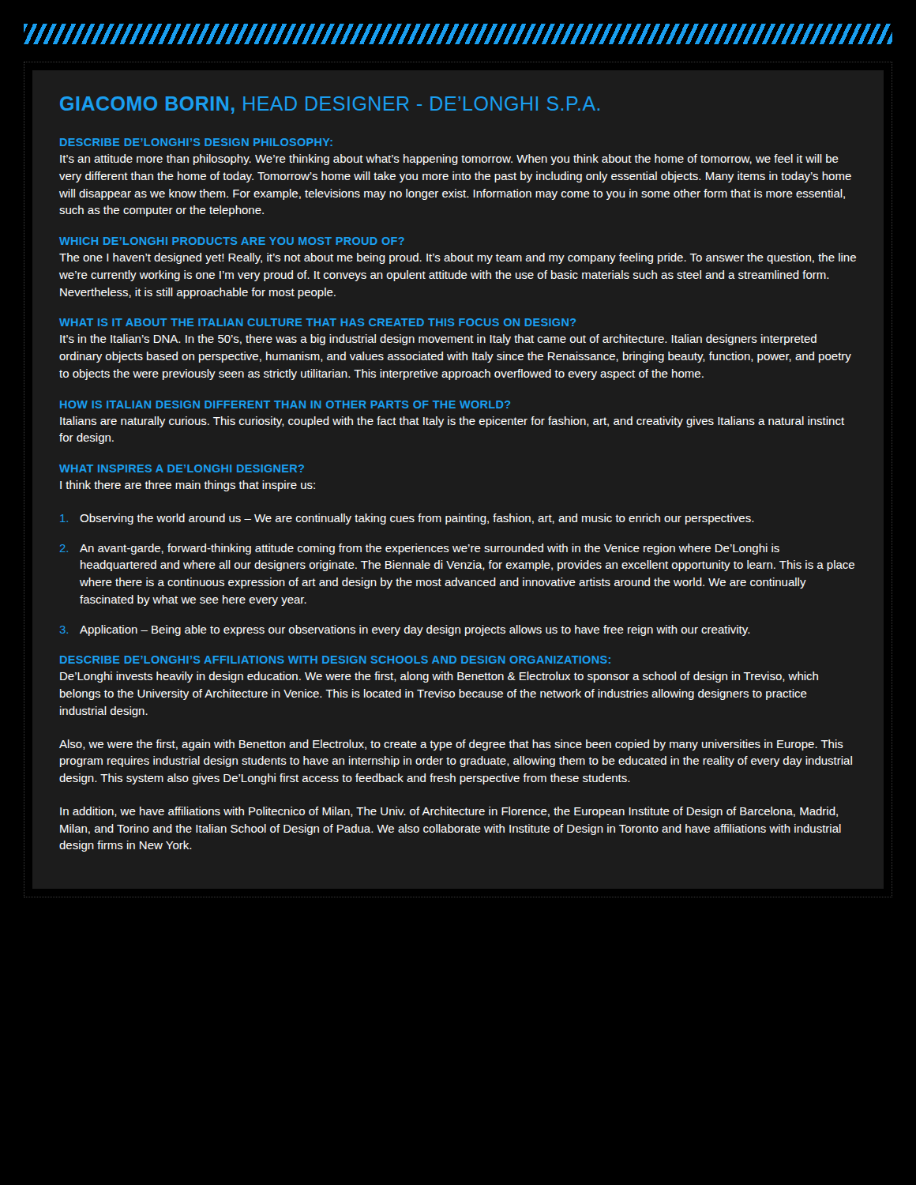GIACOMO BORIN, HEAD DESIGNER - DE’LONGHI S.P.A.
DESCRIBE DE’LONGHI’S DESIGN PHILOSOPHY:
It’s an attitude more than philosophy. We’re thinking about what’s happening tomorrow. When you think about the home of tomorrow, we feel it will be very different than the home of today. Tomorrow’s home will take you more into the past by including only essential objects. Many items in today’s home will disappear as we know them. For example, televisions may no longer exist. Information may come to you in some other form that is more essential, such as the computer or the telephone.
WHICH DE’LONGHI PRODUCTS ARE YOU MOST PROUD OF?
The one I haven’t designed yet! Really, it’s not about me being proud. It’s about my team and my company feeling pride. To answer the question, the line we’re currently working is one I’m very proud of. It conveys an opulent attitude with the use of basic materials such as steel and a streamlined form. Nevertheless, it is still approachable for most people.
WHAT IS IT ABOUT THE ITALIAN CULTURE THAT HAS CREATED THIS FOCUS ON DESIGN?
It’s in the Italian’s DNA. In the 50’s, there was a big industrial design movement in Italy that came out of architecture. Italian designers interpreted ordinary objects based on perspective, humanism, and values associated with Italy since the Renaissance, bringing beauty, function, power, and poetry to objects the were previously seen as strictly utilitarian. This interpretive approach overflowed to every aspect of the home.
HOW IS ITALIAN DESIGN DIFFERENT THAN IN OTHER PARTS OF THE WORLD?
Italians are naturally curious. This curiosity, coupled with the fact that Italy is the epicenter for fashion, art, and creativity gives Italians a natural instinct for design.
WHAT INSPIRES A DE’LONGHI DESIGNER?
I think there are three main things that inspire us:
Observing the world around us – We are continually taking cues from painting, fashion, art, and music to enrich our perspectives.
An avant-garde, forward-thinking attitude coming from the experiences we’re surrounded with in the Venice region where De’Longhi is headquartered and where all our designers originate. The Biennale di Venzia, for example, provides an excellent opportunity to learn. This is a place where there is a continuous expression of art and design by the most advanced and innovative artists around the world. We are continually fascinated by what we see here every year.
Application – Being able to express our observations in every day design projects allows us to have free reign with our creativity.
DESCRIBE DE’LONGHI’S AFFILIATIONS WITH DESIGN SCHOOLS AND DESIGN ORGANIZATIONS:
De’Longhi invests heavily in design education. We were the first, along with Benetton & Electrolux to sponsor a school of design in Treviso, which belongs to the University of Architecture in Venice. This is located in Treviso because of the network of industries allowing designers to practice industrial design.
Also, we were the first, again with Benetton and Electrolux, to create a type of degree that has since been copied by many universities in Europe. This program requires industrial design students to have an internship in order to graduate, allowing them to be educated in the reality of every day industrial design. This system also gives De’Longhi first access to feedback and fresh perspective from these students.
In addition, we have affiliations with Politecnico of Milan, The Univ. of Architecture in Florence, the European Institute of Design of Barcelona, Madrid, Milan, and Torino and the Italian School of Design of Padua. We also collaborate with Institute of Design in Toronto and have affiliations with industrial design firms in New York.